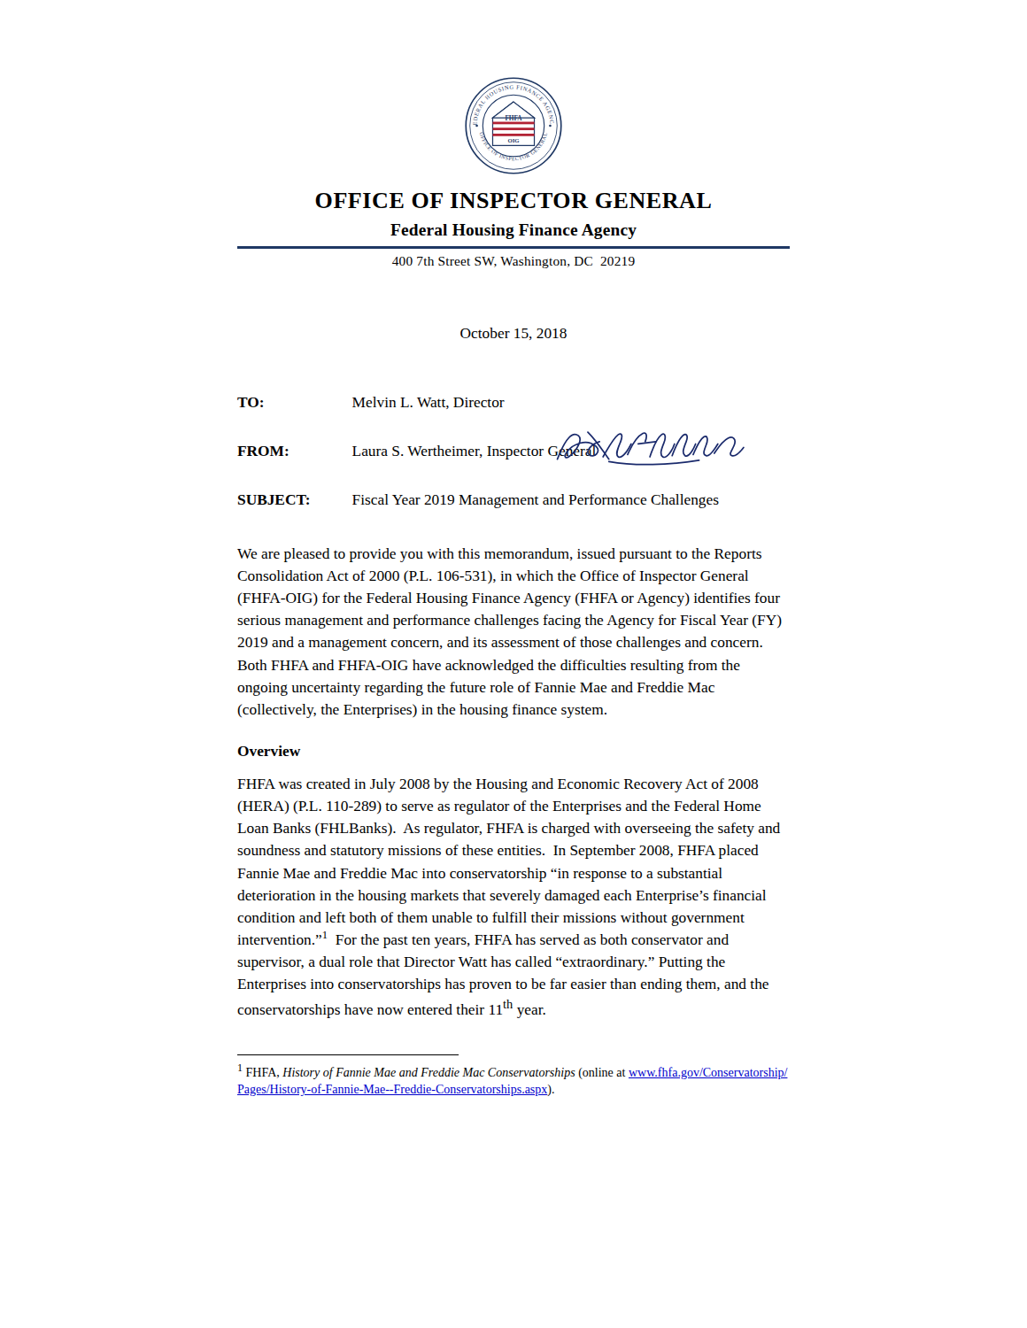FHFA OIG Seal FEDERAL HOUSING FINANCE AGENCY OFFICE OF INSPECTOR GENERAL FHFA OIG
OFFICE OF INSPECTOR GENERAL
Federal Housing Finance Agency
400 7th Street SW, Washington, DC 20219
October 15, 2018
| TO: | Melvin L. Watt, Director |
| FROM: | Laura S. Wertheimer, Inspector General Signature |
| SUBJECT: | Fiscal Year 2019 Management and Performance Challenges |
We are pleased to provide you with this memorandum, issued pursuant to the Reports Consolidation Act of 2000 (P.L. 106-531), in which the Office of Inspector General (FHFA-OIG) for the Federal Housing Finance Agency (FHFA or Agency) identifies four serious management and performance challenges facing the Agency for Fiscal Year (FY) 2019 and a management concern, and its assessment of those challenges and concern. Both FHFA and FHFA-OIG have acknowledged the difficulties resulting from the ongoing uncertainty regarding the future role of Fannie Mae and Freddie Mac (collectively, the Enterprises) in the housing finance system.
Overview
FHFA was created in July 2008 by the Housing and Economic Recovery Act of 2008 (HERA) (P.L. 110-289) to serve as regulator of the Enterprises and the Federal Home Loan Banks (FHLBanks). As regulator, FHFA is charged with overseeing the safety and soundness and statutory missions of these entities. In September 2008, FHFA placed Fannie Mae and Freddie Mac into conservatorship “in response to a substantial deterioration in the housing markets that severely damaged each Enterprise’s financial condition and left both of them unable to fulfill their missions without government intervention.”1 For the past ten years, FHFA has served as both conservator and supervisor, a dual role that Director Watt has called “extraordinary.” Putting the Enterprises into conservatorships has proven to be far easier than ending them, and the conservatorships have now entered their 11th year.
1 FHFA, History of Fannie Mae and Freddie Mac Conservatorships (online at www.fhfa.gov/Conservatorship/Pages/History-of-Fannie-Mae--Freddie-Conservatorships.aspx).